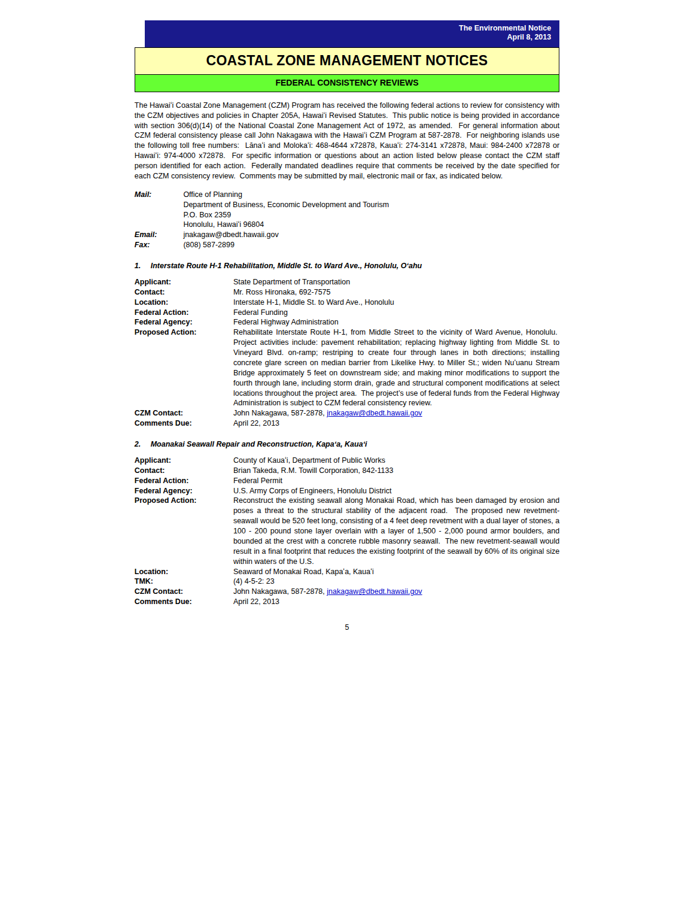The Environmental Notice
April 8, 2013
COASTAL ZONE MANAGEMENT NOTICES
FEDERAL CONSISTENCY REVIEWS
The Hawaiʻi Coastal Zone Management (CZM) Program has received the following federal actions to review for consistency with the CZM objectives and policies in Chapter 205A, Hawaiʻi Revised Statutes. This public notice is being provided in accordance with section 306(d)(14) of the National Coastal Zone Management Act of 1972, as amended. For general information about CZM federal consistency please call John Nakagawa with the Hawaiʻi CZM Program at 587-2878. For neighboring islands use the following toll free numbers: Lānaʻi and Molokaʻi: 468-4644 x72878, Kauaʻi: 274-3141 x72878, Maui: 984-2400 x72878 or Hawaiʻi: 974-4000 x72878. For specific information or questions about an action listed below please contact the CZM staff person identified for each action. Federally mandated deadlines require that comments be received by the date specified for each CZM consistency review. Comments may be submitted by mail, electronic mail or fax, as indicated below.
| Mail: | Office of Planning |
| | Department of Business, Economic Development and Tourism |
| | P.O. Box 2359 |
| | Honolulu, Hawaiʻi 96804 |
| Email: | jnakagaw@dbedt.hawaii.gov |
| Fax: | (808) 587-2899 |
1. Interstate Route H-1 Rehabilitation, Middle St. to Ward Ave., Honolulu, Oʻahu
| Applicant: | State Department of Transportation |
| Contact: | Mr. Ross Hironaka, 692-7575 |
| Location: | Interstate H-1, Middle St. to Ward Ave., Honolulu |
| Federal Action: | Federal Funding |
| Federal Agency: | Federal Highway Administration |
| Proposed Action: | Rehabilitate Interstate Route H-1, from Middle Street to the vicinity of Ward Avenue, Honolulu. Project activities include: pavement rehabilitation; replacing highway lighting from Middle St. to Vineyard Blvd. on-ramp; restriping to create four through lanes in both directions; installing concrete glare screen on median barrier from Likelike Hwy. to Miller St.; widen Nuʻuanu Stream Bridge approximately 5 feet on downstream side; and making minor modifications to support the fourth through lane, including storm drain, grade and structural component modifications at select locations throughout the project area. The project’s use of federal funds from the Federal Highway Administration is subject to CZM federal consistency review. |
| CZM Contact: | John Nakagawa, 587-2878, jnakagaw@dbedt.hawaii.gov |
| Comments Due: | April 22, 2013 |
2. Moanakai Seawall Repair and Reconstruction, Kapaʻa, Kauaʻi
| Applicant: | County of Kauaʻi, Department of Public Works |
| Contact: | Brian Takeda, R.M. Towill Corporation, 842-1133 |
| Federal Action: | Federal Permit |
| Federal Agency: | U.S. Army Corps of Engineers, Honolulu District |
| Proposed Action: | Reconstruct the existing seawall along Monakai Road, which has been damaged by erosion and poses a threat to the structural stability of the adjacent road. The proposed new revetment-seawall would be 520 feet long, consisting of a 4 feet deep revetment with a dual layer of stones, a 100 - 200 pound stone layer overlain with a layer of 1,500 - 2,000 pound armor boulders, and bounded at the crest with a concrete rubble masonry seawall. The new revetment-seawall would result in a final footprint that reduces the existing footprint of the seawall by 60% of its original size within waters of the U.S. |
| Location: | Seaward of Monakai Road, Kapaʻa, Kauaʻi |
| TMK: | (4) 4-5-2: 23 |
| CZM Contact: | John Nakagawa, 587-2878, jnakagaw@dbedt.hawaii.gov |
| Comments Due: | April 22, 2013 |
5